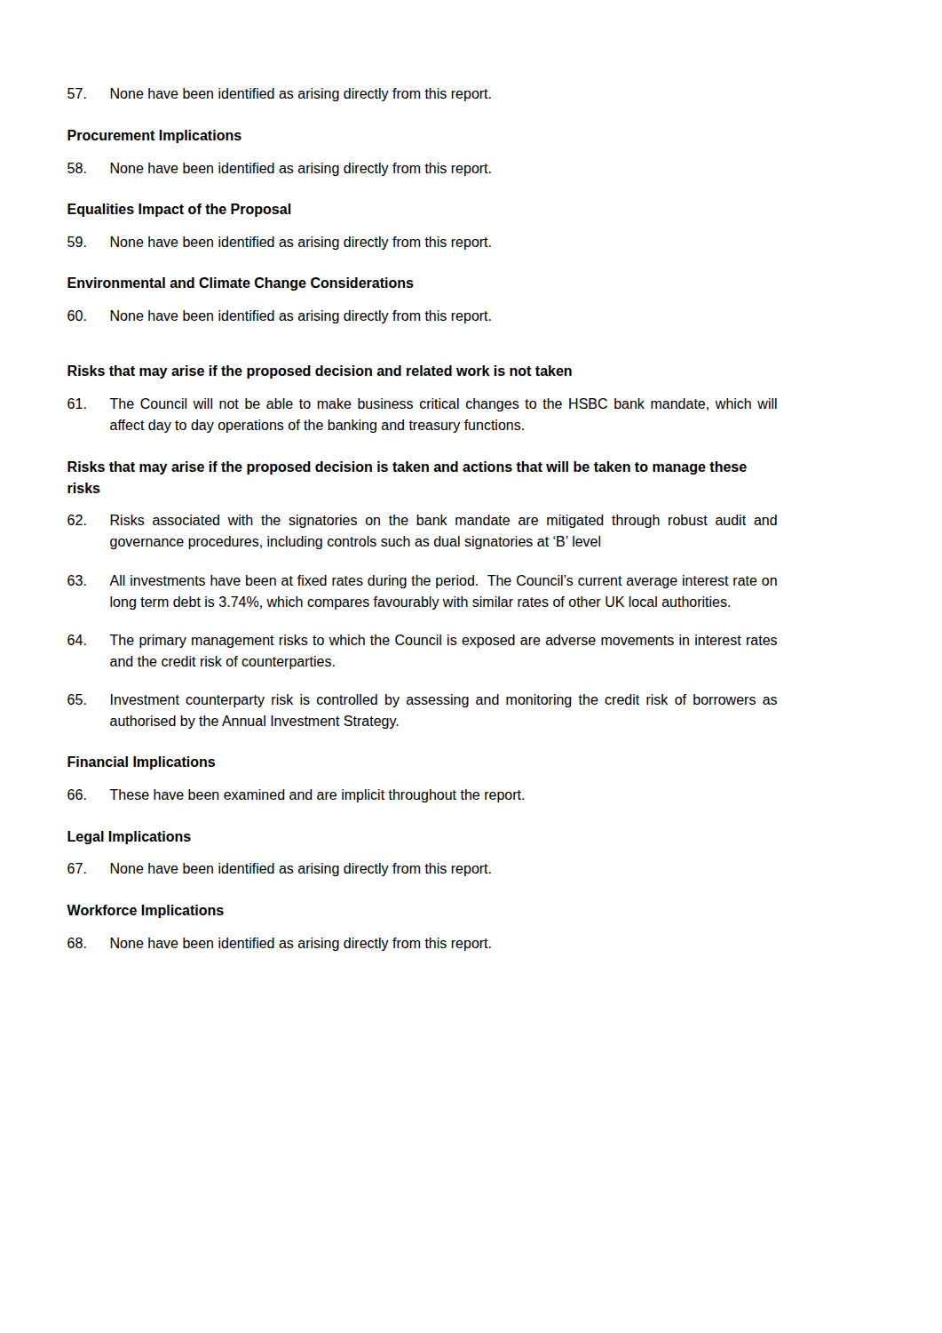57. None have been identified as arising directly from this report.
Procurement Implications
58. None have been identified as arising directly from this report.
Equalities Impact of the Proposal
59. None have been identified as arising directly from this report.
Environmental and Climate Change Considerations
60. None have been identified as arising directly from this report.
Risks that may arise if the proposed decision and related work is not taken
61. The Council will not be able to make business critical changes to the HSBC bank mandate, which will affect day to day operations of the banking and treasury functions.
Risks that may arise if the proposed decision is taken and actions that will be taken to manage these risks
62. Risks associated with the signatories on the bank mandate are mitigated through robust audit and governance procedures, including controls such as dual signatories at ‘B’ level
63. All investments have been at fixed rates during the period. The Council’s current average interest rate on long term debt is 3.74%, which compares favourably with similar rates of other UK local authorities.
64. The primary management risks to which the Council is exposed are adverse movements in interest rates and the credit risk of counterparties.
65. Investment counterparty risk is controlled by assessing and monitoring the credit risk of borrowers as authorised by the Annual Investment Strategy.
Financial Implications
66. These have been examined and are implicit throughout the report.
Legal Implications
67. None have been identified as arising directly from this report.
Workforce Implications
68. None have been identified as arising directly from this report.